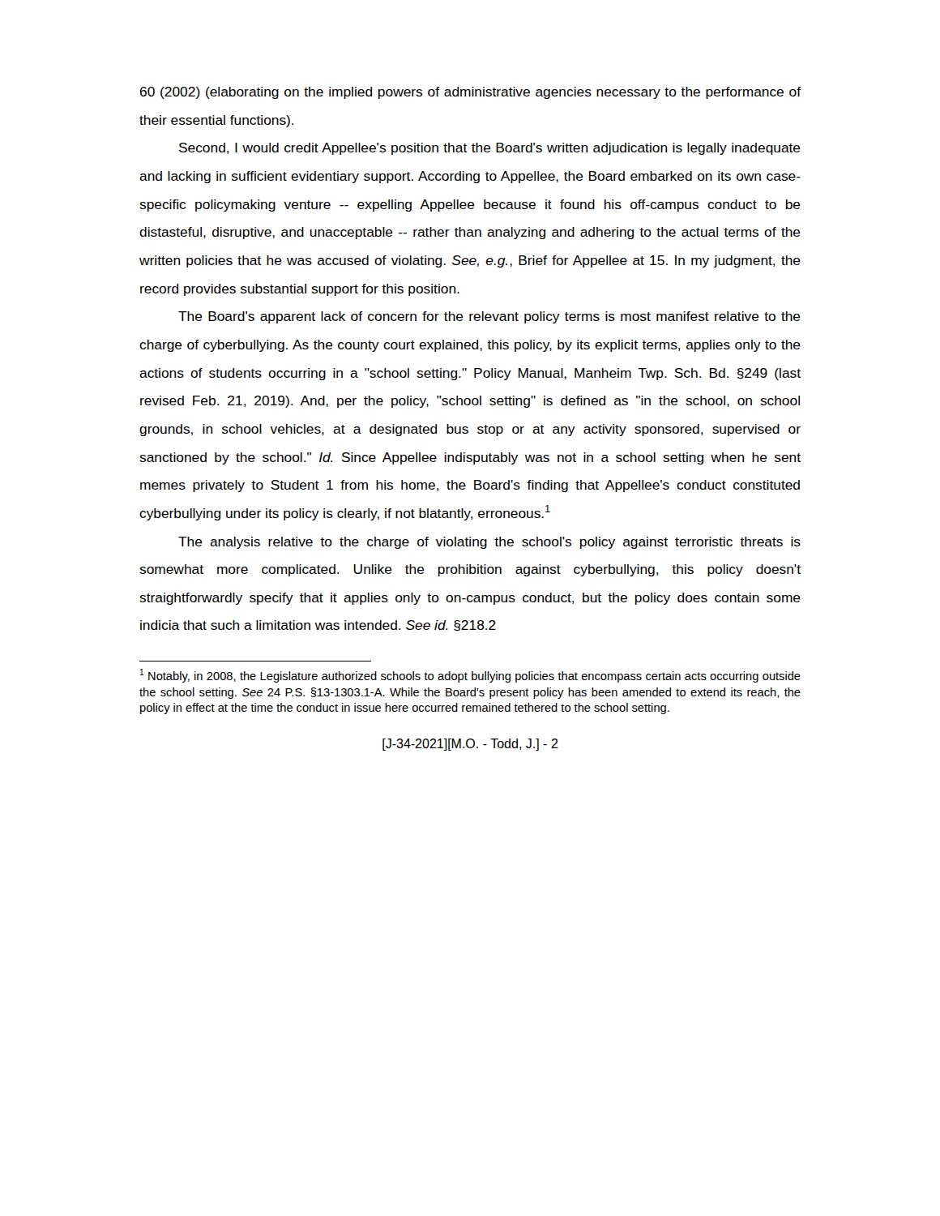60 (2002) (elaborating on the implied powers of administrative agencies necessary to the performance of their essential functions).
Second, I would credit Appellee's position that the Board's written adjudication is legally inadequate and lacking in sufficient evidentiary support. According to Appellee, the Board embarked on its own case-specific policymaking venture -- expelling Appellee because it found his off-campus conduct to be distasteful, disruptive, and unacceptable -- rather than analyzing and adhering to the actual terms of the written policies that he was accused of violating. See, e.g., Brief for Appellee at 15. In my judgment, the record provides substantial support for this position.
The Board's apparent lack of concern for the relevant policy terms is most manifest relative to the charge of cyberbullying. As the county court explained, this policy, by its explicit terms, applies only to the actions of students occurring in a "school setting." Policy Manual, Manheim Twp. Sch. Bd. §249 (last revised Feb. 21, 2019). And, per the policy, "school setting" is defined as "in the school, on school grounds, in school vehicles, at a designated bus stop or at any activity sponsored, supervised or sanctioned by the school." Id. Since Appellee indisputably was not in a school setting when he sent memes privately to Student 1 from his home, the Board's finding that Appellee's conduct constituted cyberbullying under its policy is clearly, if not blatantly, erroneous.1
The analysis relative to the charge of violating the school's policy against terroristic threats is somewhat more complicated. Unlike the prohibition against cyberbullying, this policy doesn't straightforwardly specify that it applies only to on-campus conduct, but the policy does contain some indicia that such a limitation was intended. See id. §218.2
1 Notably, in 2008, the Legislature authorized schools to adopt bullying policies that encompass certain acts occurring outside the school setting. See 24 P.S. §13-1303.1-A. While the Board's present policy has been amended to extend its reach, the policy in effect at the time the conduct in issue here occurred remained tethered to the school setting.
[J-34-2021][M.O. - Todd, J.] - 2